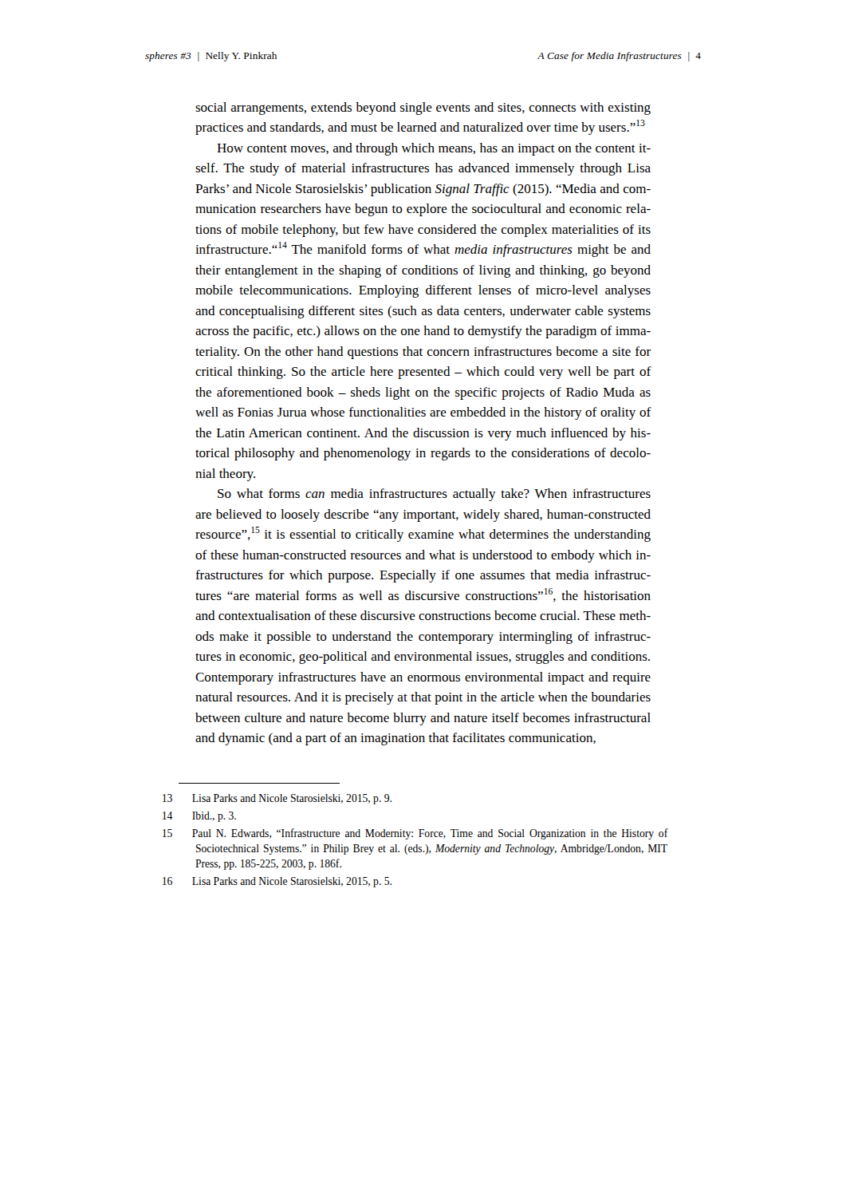spheres #3 | Nelly Y. Pinkrah
A Case for Media Infrastructures | 4
social arrangements, extends beyond single events and sites, connects with existing practices and standards, and must be learned and naturalized over time by users.”13
How content moves, and through which means, has an impact on the content itself. The study of material infrastructures has advanced immensely through Lisa Parks’ and Nicole Starosielskis’ publication Signal Traffic (2015). “Media and communication researchers have begun to explore the sociocultural and economic relations of mobile telephony, but few have considered the complex materialities of its infrastructure.“14 The manifold forms of what media infrastructures might be and their entanglement in the shaping of conditions of living and thinking, go beyond mobile telecommunications. Employing different lenses of micro-level analyses and conceptualising different sites (such as data centers, underwater cable systems across the pacific, etc.) allows on the one hand to demystify the paradigm of immateriality. On the other hand questions that concern infrastructures become a site for critical thinking. So the article here presented – which could very well be part of the aforementioned book – sheds light on the specific projects of Radio Muda as well as Fonias Jurua whose functionalities are embedded in the history of orality of the Latin American continent. And the discussion is very much influenced by historical philosophy and phenomenology in regards to the considerations of decolonial theory.
So what forms can media infrastructures actually take? When infrastructures are believed to loosely describe “any important, widely shared, human-constructed resource”,15 it is essential to critically examine what determines the understanding of these human-constructed resources and what is understood to embody which infrastructures for which purpose. Especially if one assumes that media infrastructures “are material forms as well as discursive constructions”16, the historisation and contextualisation of these discursive constructions become crucial. These methods make it possible to understand the contemporary intermingling of infrastructures in economic, geo-political and environmental issues, struggles and conditions. Contemporary infrastructures have an enormous environmental impact and require natural resources. And it is precisely at that point in the article when the boundaries between culture and nature become blurry and nature itself becomes infrastructural and dynamic (and a part of an imagination that facilitates communication,
13 Lisa Parks and Nicole Starosielski, 2015, p. 9.
14 Ibid., p. 3.
15 Paul N. Edwards, “Infrastructure and Modernity: Force, Time and Social Organization in the History of Sociotechnical Systems.” in Philip Brey et al. (eds.), Modernity and Technology, Ambridge/London, MIT Press, pp. 185-225, 2003, p. 186f.
16 Lisa Parks and Nicole Starosielski, 2015, p. 5.